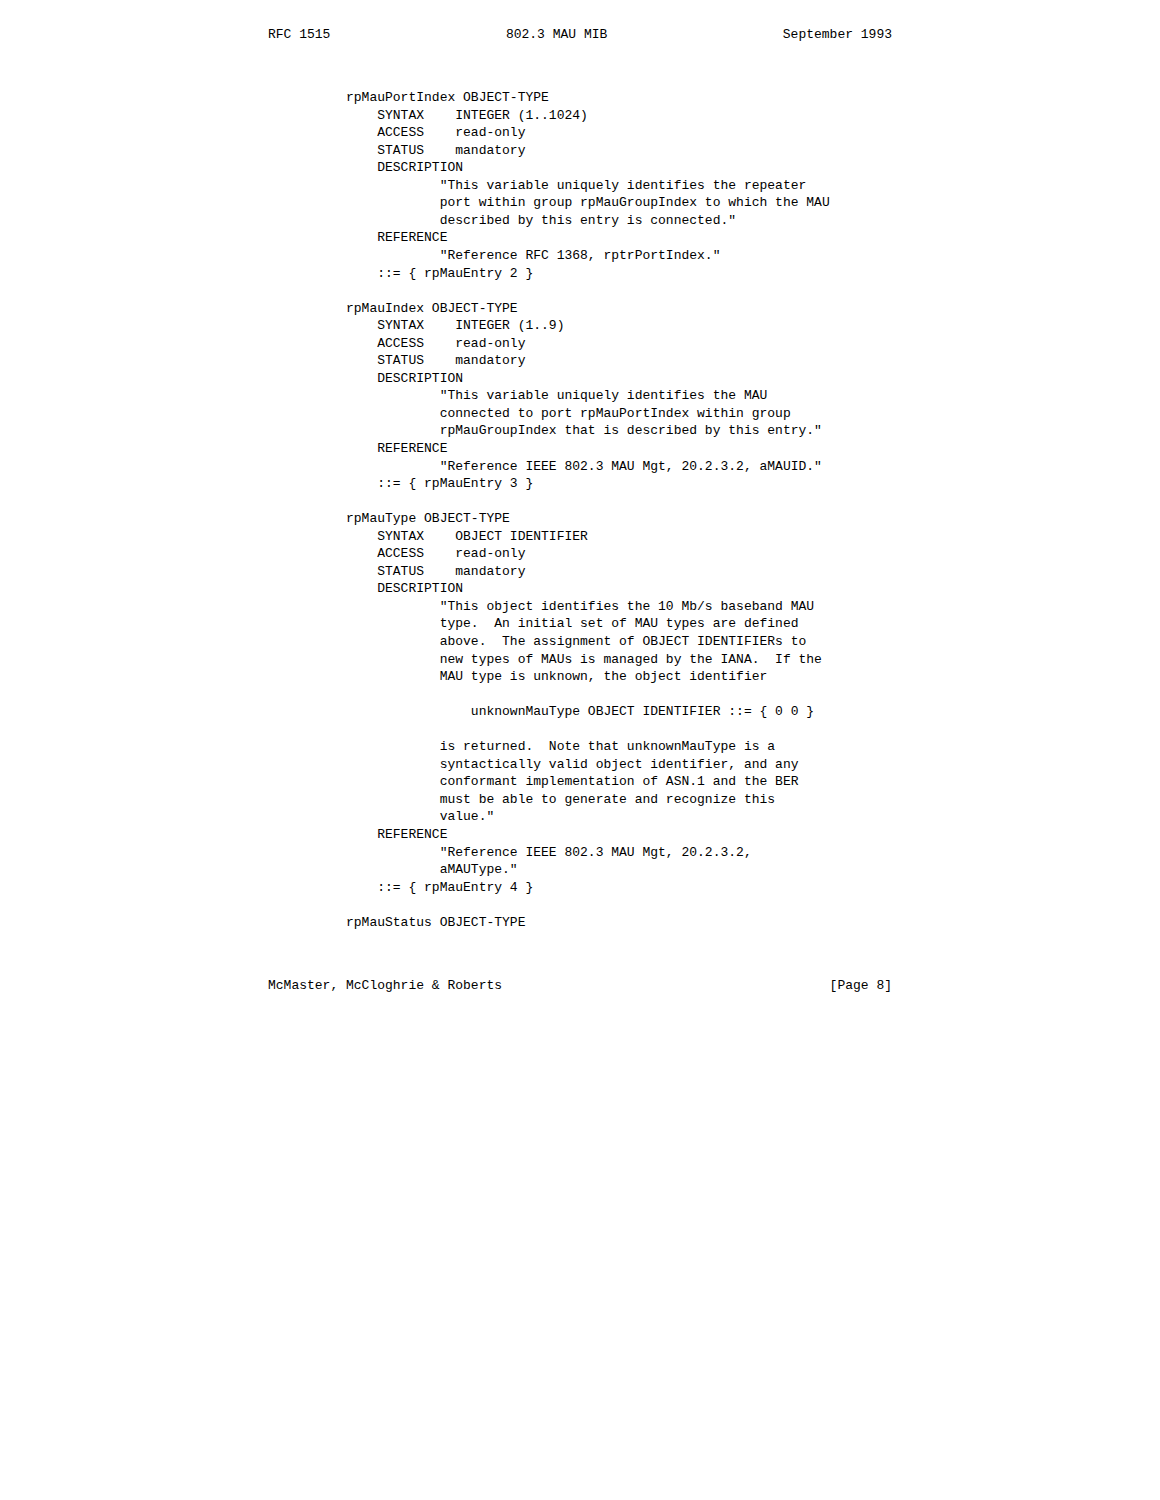RFC 1515 802.3 MAU MIB September 1993
          rpMauPortIndex OBJECT-TYPE
              SYNTAX    INTEGER (1..1024)
              ACCESS    read-only
              STATUS    mandatory
              DESCRIPTION
                      "This variable uniquely identifies the repeater
                      port within group rpMauGroupIndex to which the MAU
                      described by this entry is connected."
              REFERENCE
                      "Reference RFC 1368, rptrPortIndex."
              ::= { rpMauEntry 2 }

          rpMauIndex OBJECT-TYPE
              SYNTAX    INTEGER (1..9)
              ACCESS    read-only
              STATUS    mandatory
              DESCRIPTION
                      "This variable uniquely identifies the MAU
                      connected to port rpMauPortIndex within group
                      rpMauGroupIndex that is described by this entry."
              REFERENCE
                      "Reference IEEE 802.3 MAU Mgt, 20.2.3.2, aMAUID."
              ::= { rpMauEntry 3 }

          rpMauType OBJECT-TYPE
              SYNTAX    OBJECT IDENTIFIER
              ACCESS    read-only
              STATUS    mandatory
              DESCRIPTION
                      "This object identifies the 10 Mb/s baseband MAU
                      type.  An initial set of MAU types are defined
                      above.  The assignment of OBJECT IDENTIFIERs to
                      new types of MAUs is managed by the IANA.  If the
                      MAU type is unknown, the object identifier

                          unknownMauType OBJECT IDENTIFIER ::= { 0 0 }

                      is returned.  Note that unknownMauType is a
                      syntactically valid object identifier, and any
                      conformant implementation of ASN.1 and the BER
                      must be able to generate and recognize this
                      value."
              REFERENCE
                      "Reference IEEE 802.3 MAU Mgt, 20.2.3.2,
                      aMAUType."
              ::= { rpMauEntry 4 }

          rpMauStatus OBJECT-TYPE
McMaster, McCloghrie & Roberts [Page 8]